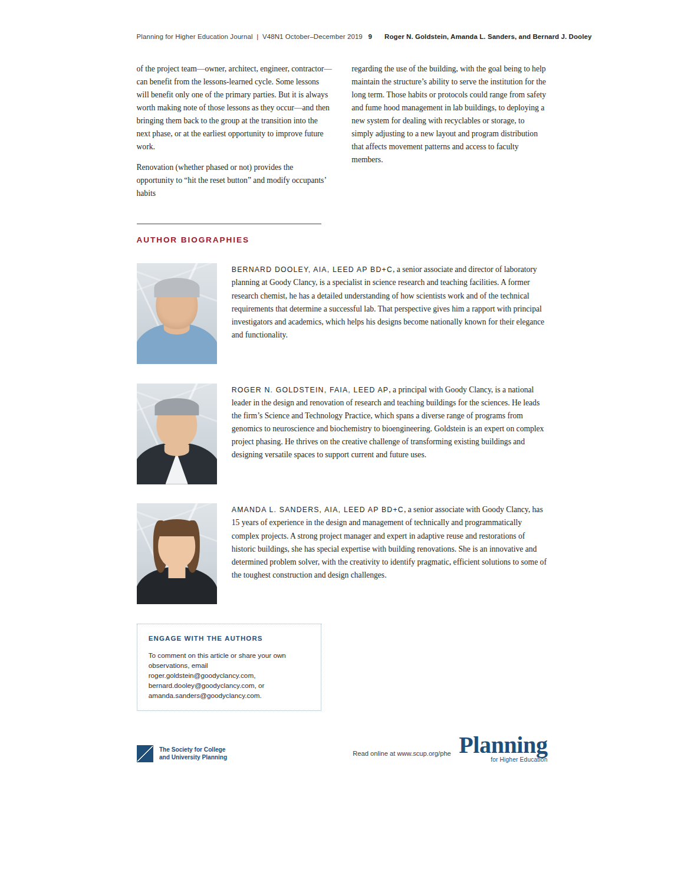Planning for Higher Education Journal | V48N1 October–December 2019 9 Roger N. Goldstein, Amanda L. Sanders, and Bernard J. Dooley
of the project team—owner, architect, engineer, contractor—can benefit from the lessons-learned cycle. Some lessons will benefit only one of the primary parties. But it is always worth making note of those lessons as they occur—and then bringing them back to the group at the transition into the next phase, or at the earliest opportunity to improve future work.
Renovation (whether phased or not) provides the opportunity to “hit the reset button” and modify occupants’ habits
regarding the use of the building, with the goal being to help maintain the structure’s ability to serve the institution for the long term. Those habits or protocols could range from safety and fume hood management in lab buildings, to deploying a new system for dealing with recyclables or storage, to simply adjusting to a new layout and program distribution that affects movement patterns and access to faculty members.
Author Biographies
Bernard Dooley, AIA, LEED AP BD+C, a senior associate and director of laboratory planning at Goody Clancy, is a specialist in science research and teaching facilities. A former research chemist, he has a detailed understanding of how scientists work and of the technical requirements that determine a successful lab. That perspective gives him a rapport with principal investigators and academics, which helps his designs become nationally known for their elegance and functionality.
Roger N. Goldstein, FAIA, LEED AP, a principal with Goody Clancy, is a national leader in the design and renovation of research and teaching buildings for the sciences. He leads the firm’s Science and Technology Practice, which spans a diverse range of programs from genomics to neuroscience and biochemistry to bioengineering. Goldstein is an expert on complex project phasing. He thrives on the creative challenge of transforming existing buildings and designing versatile spaces to support current and future uses.
Amanda L. Sanders, AIA, LEED AP BD+C, a senior associate with Goody Clancy, has 15 years of experience in the design and management of technically and programmatically complex projects. A strong project manager and expert in adaptive reuse and restorations of historic buildings, she has special expertise with building renovations. She is an innovative and determined problem solver, with the creativity to identify pragmatic, efficient solutions to some of the toughest construction and design challenges.
Engage with the Authors
To comment on this article or share your own observations, email roger.goldstein@goodyclancy.com, bernard.dooley@goodyclancy.com, or amanda.sanders@goodyclancy.com.
The Society for College
and University Planning
Read online at www.scup.org/phe
Planning
for Higher Education